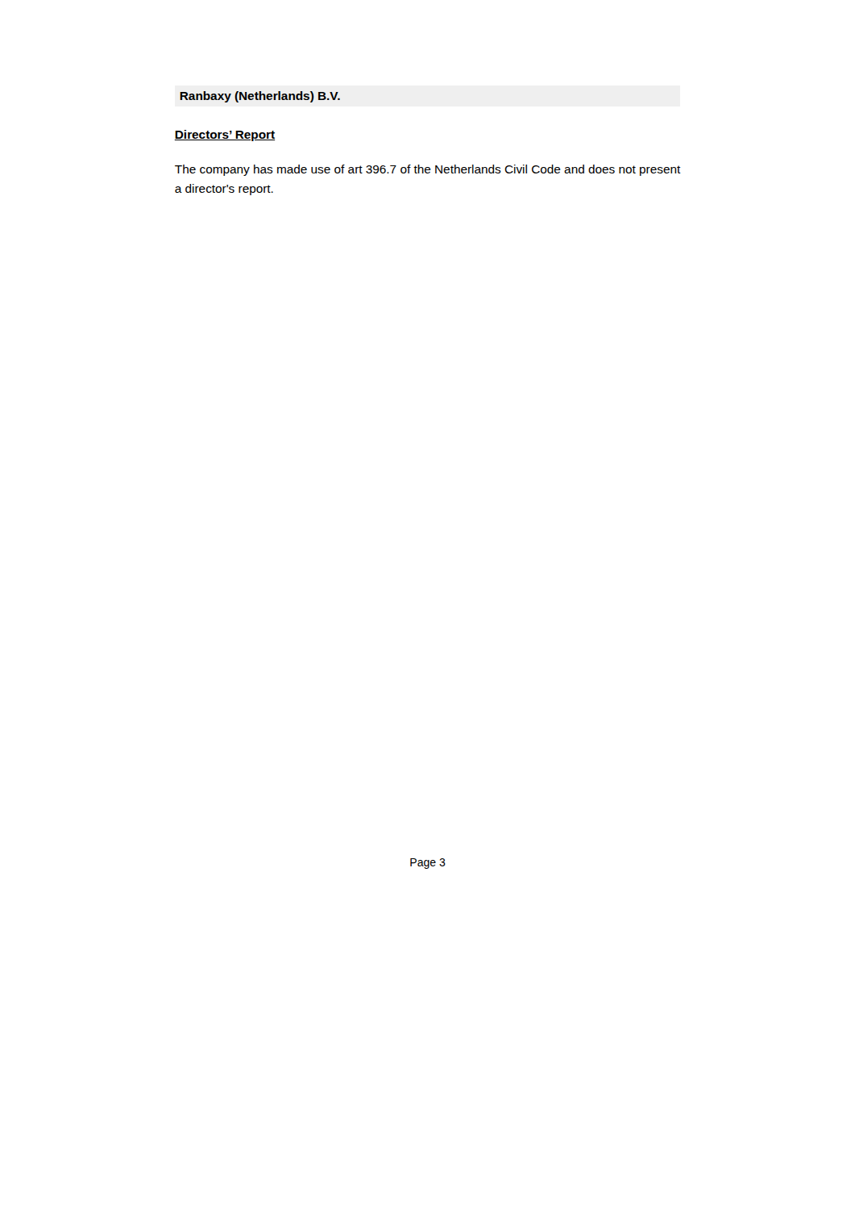Ranbaxy (Netherlands) B.V.
Directors’ Report
The company has made use of art 396.7 of the Netherlands Civil Code and does not present a director's report.
Page 3